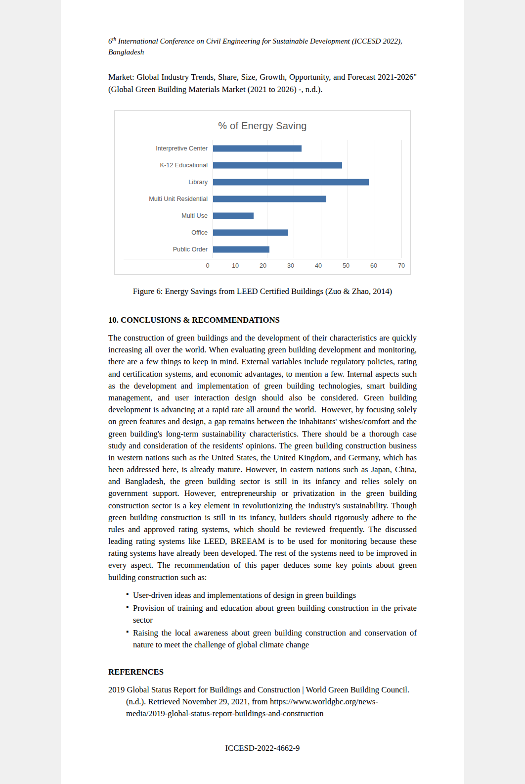6th International Conference on Civil Engineering for Sustainable Development (ICCESD 2022), Bangladesh
Market: Global Industry Trends, Share, Size, Growth, Opportunity, and Forecast 2021-2026" (Global Green Building Materials Market (2021 to 2026) -, n.d.).
% of Energy Saving
Interpretive Center
K-12 Educational
Library
Multi Unit Residential
Multi Use
Office
Public Order
0 10 20 30 40 50 60 70
Figure 6: Energy Savings from LEED Certified Buildings (Zuo & Zhao, 2014)
10. Conclusions & Recommendations
The construction of green buildings and the development of their characteristics are quickly increasing all over the world. When evaluating green building development and monitoring, there are a few things to keep in mind. External variables include regulatory policies, rating and certification systems, and economic advantages, to mention a few. Internal aspects such as the development and implementation of green building technologies, smart building management, and user interaction design should also be considered. Green building development is advancing at a rapid rate all around the world. However, by focusing solely on green features and design, a gap remains between the inhabitants' wishes/comfort and the green building's long-term sustainability characteristics. There should be a thorough case study and consideration of the residents' opinions. The green building construction business in western nations such as the United States, the United Kingdom, and Germany, which has been addressed here, is already mature. However, in eastern nations such as Japan, China, and Bangladesh, the green building sector is still in its infancy and relies solely on government support. However, entrepreneurship or privatization in the green building construction sector is a key element in revolutionizing the industry's sustainability. Though green building construction is still in its infancy, builders should rigorously adhere to the rules and approved rating systems, which should be reviewed frequently. The discussed leading rating systems like LEED, BREEAM is to be used for monitoring because these rating systems have already been developed. The rest of the systems need to be improved in every aspect. The recommendation of this paper deduces some key points about green building construction such as:
User-driven ideas and implementations of design in green buildings
Provision of training and education about green building construction in the private sector
Raising the local awareness about green building construction and conservation of nature to meet the challenge of global climate change
References
2019 Global Status Report for Buildings and Construction | World Green Building Council. (n.d.). Retrieved November 29, 2021, from https://www.worldgbc.org/news-media/2019-global-status-report-buildings-and-construction
ICCESD-2022-4662-9